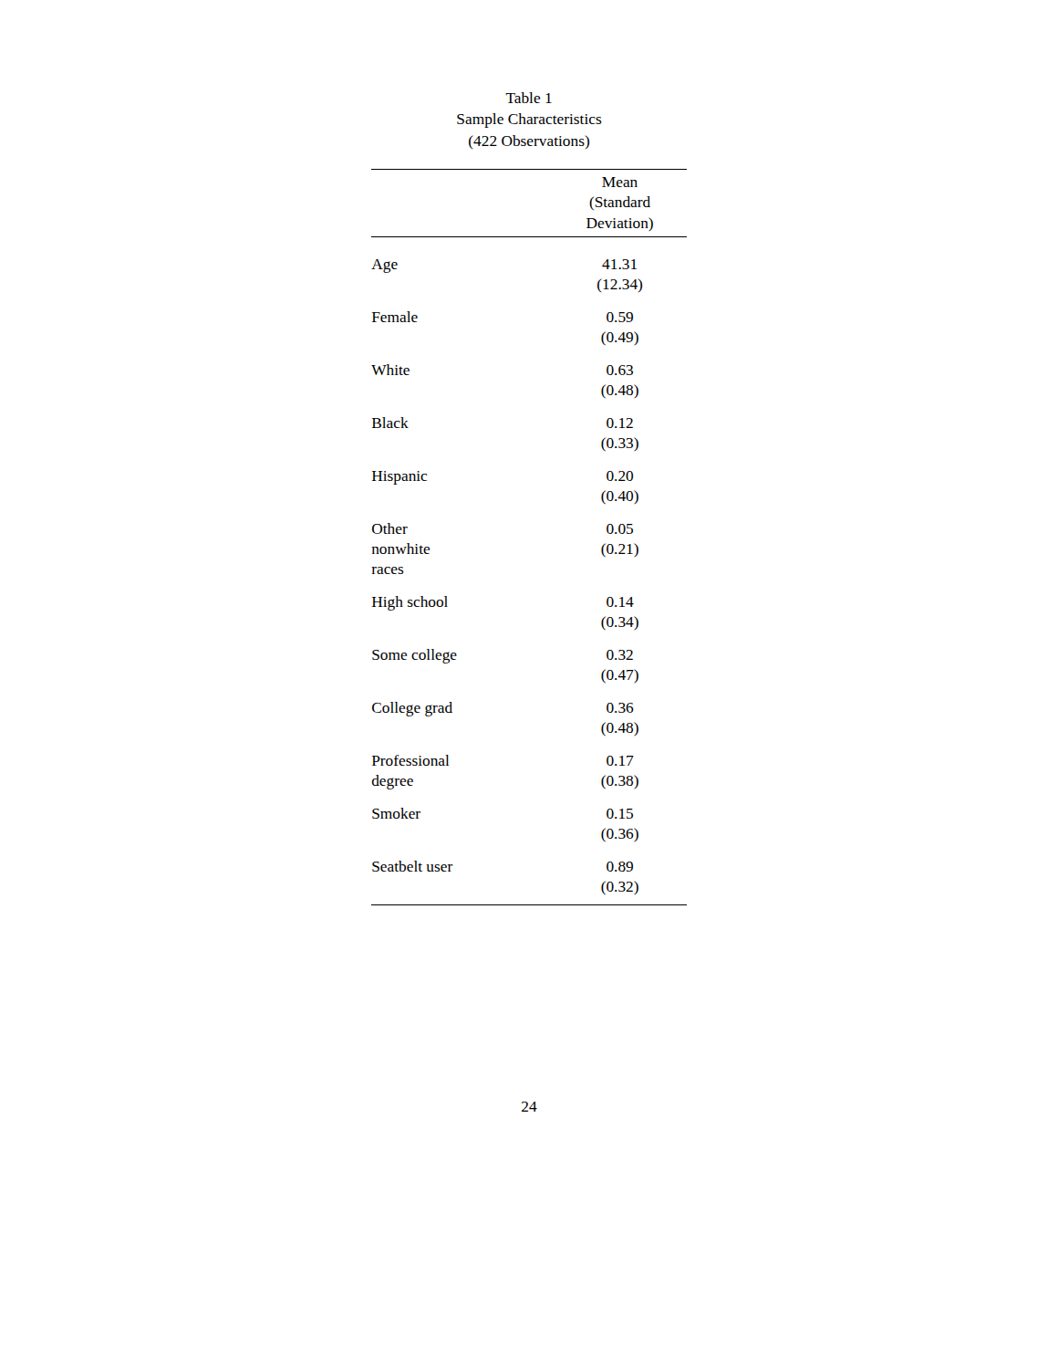Table 1
Sample Characteristics
(422 Observations)
| | Mean (Standard Deviation) |
| --- | --- |
| Age | 41.31 (12.34) |
| Female | 0.59 (0.49) |
| White | 0.63 (0.48) |
| Black | 0.12 (0.33) |
| Hispanic | 0.20 (0.40) |
| Other nonwhite races | 0.05 (0.21) |
| High school | 0.14 (0.34) |
| Some college | 0.32 (0.47) |
| College grad | 0.36 (0.48) |
| Professional degree | 0.17 (0.38) |
| Smoker | 0.15 (0.36) |
| Seatbelt user | 0.89 (0.32) |
24